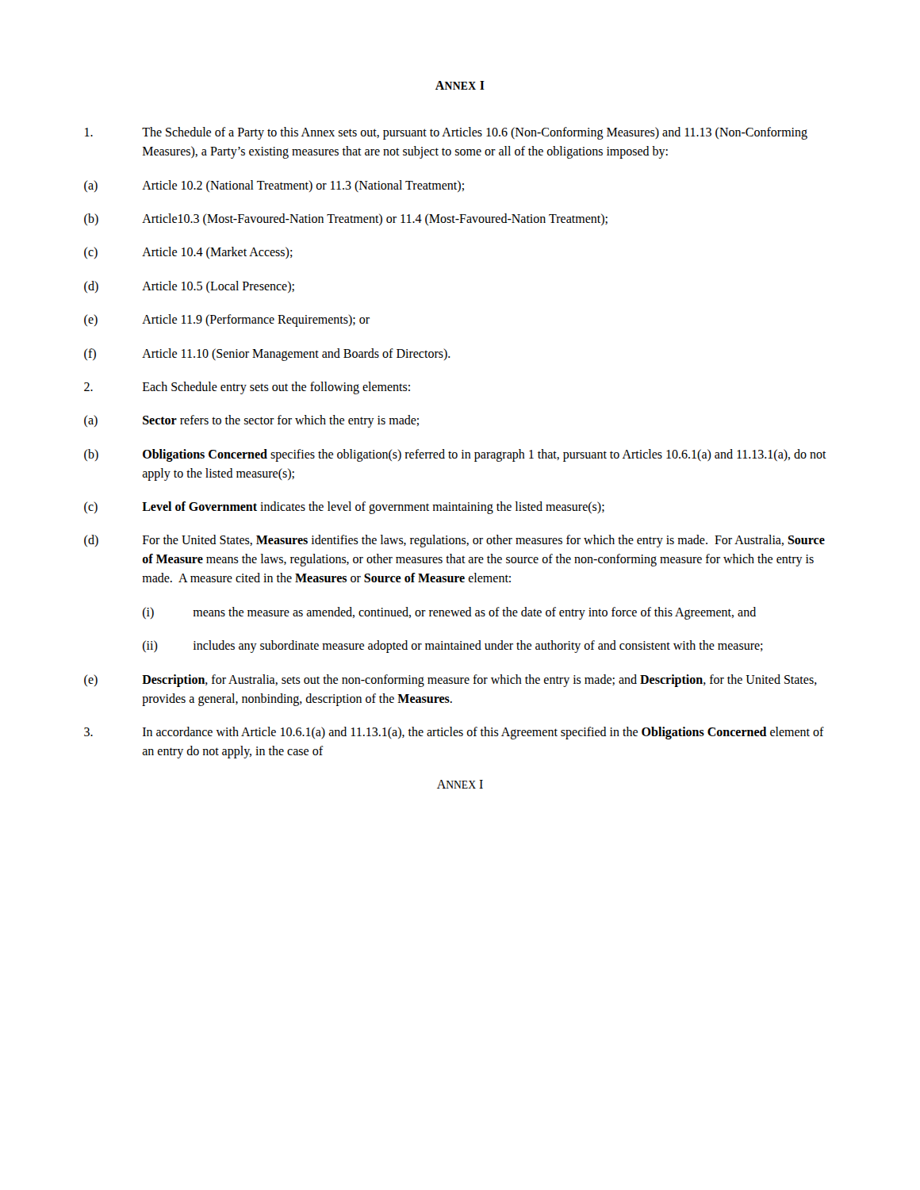ANNEX I
1. The Schedule of a Party to this Annex sets out, pursuant to Articles 10.6 (Non-Conforming Measures) and 11.13 (Non-Conforming Measures), a Party’s existing measures that are not subject to some or all of the obligations imposed by:
(a) Article 10.2 (National Treatment) or 11.3 (National Treatment);
(b) Article10.3 (Most-Favoured-Nation Treatment) or 11.4 (Most-Favoured-Nation Treatment);
(c) Article 10.4 (Market Access);
(d) Article 10.5 (Local Presence);
(e) Article 11.9 (Performance Requirements); or
(f) Article 11.10 (Senior Management and Boards of Directors).
2. Each Schedule entry sets out the following elements:
(a) Sector refers to the sector for which the entry is made;
(b) Obligations Concerned specifies the obligation(s) referred to in paragraph 1 that, pursuant to Articles 10.6.1(a) and 11.13.1(a), do not apply to the listed measure(s);
(c) Level of Government indicates the level of government maintaining the listed measure(s);
(d) For the United States, Measures identifies the laws, regulations, or other measures for which the entry is made. For Australia, Source of Measure means the laws, regulations, or other measures that are the source of the non-conforming measure for which the entry is made. A measure cited in the Measures or Source of Measure element:
(i) means the measure as amended, continued, or renewed as of the date of entry into force of this Agreement, and
(ii) includes any subordinate measure adopted or maintained under the authority of and consistent with the measure;
(e) Description, for Australia, sets out the non-conforming measure for which the entry is made; and Description, for the United States, provides a general, nonbinding, description of the Measures.
3. In accordance with Article 10.6.1(a) and 11.13.1(a), the articles of this Agreement specified in the Obligations Concerned element of an entry do not apply, in the case of
ANNEX I